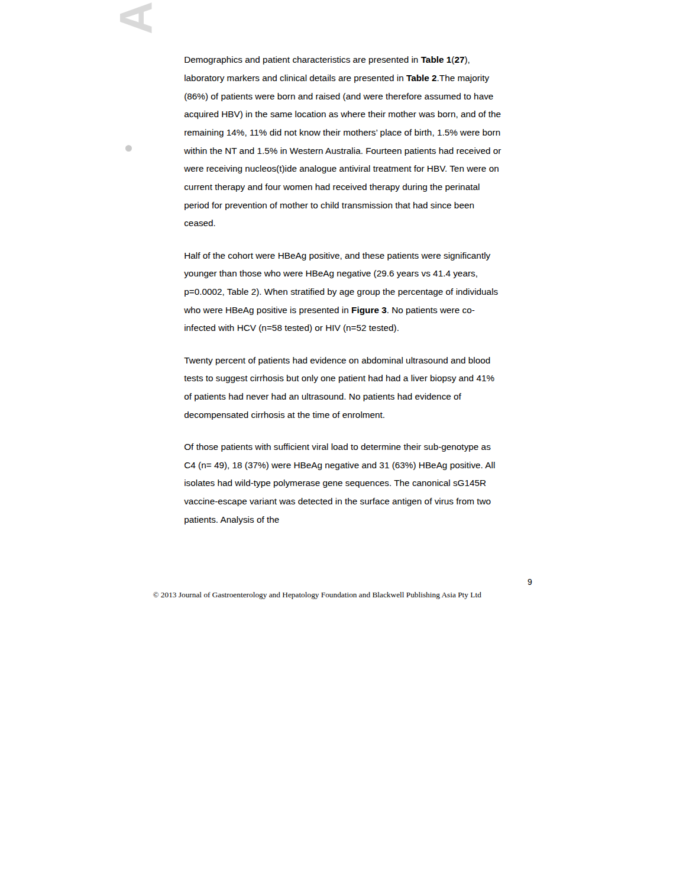Accepted Article
Demographics and patient characteristics are presented in Table 1(27), laboratory markers and clinical details are presented in Table 2.The majority (86%) of patients were born and raised (and were therefore assumed to have acquired HBV) in the same location as where their mother was born, and of the remaining 14%, 11% did not know their mothers’ place of birth, 1.5% were born within the NT and 1.5% in Western Australia. Fourteen patients had received or were receiving nucleos(t)ide analogue antiviral treatment for HBV. Ten were on current therapy and four women had received therapy during the perinatal period for prevention of mother to child transmission that had since been ceased.
Half of the cohort were HBeAg positive, and these patients were significantly younger than those who were HBeAg negative (29.6 years vs 41.4 years, p=0.0002, Table 2). When stratified by age group the percentage of individuals who were HBeAg positive is presented in Figure 3. No patients were co-infected with HCV (n=58 tested) or HIV (n=52 tested).
Twenty percent of patients had evidence on abdominal ultrasound and blood tests to suggest cirrhosis but only one patient had had a liver biopsy and 41% of patients had never had an ultrasound. No patients had evidence of decompensated cirrhosis at the time of enrolment.
Of those patients with sufficient viral load to determine their sub-genotype as C4 (n= 49), 18 (37%) were HBeAg negative and 31 (63%) HBeAg positive. All isolates had wild-type polymerase gene sequences. The canonical sG145R vaccine-escape variant was detected in the surface antigen of virus from two patients. Analysis of the
9
© 2013 Journal of Gastroenterology and Hepatology Foundation and Blackwell Publishing Asia Pty Ltd